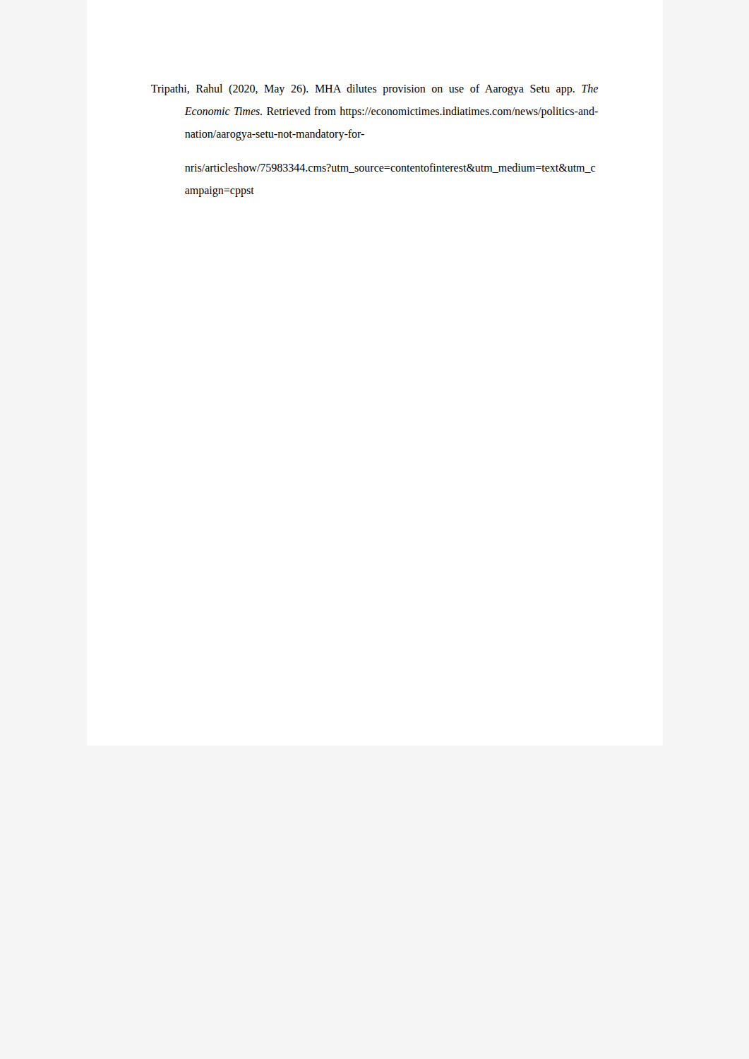Tripathi, Rahul (2020, May 26). MHA dilutes provision on use of Aarogya Setu app. The Economic Times. Retrieved from https://economictimes.indiatimes.com/news/politics-and-nation/aarogya-setu-not-mandatory-for-
nris/articleshow/75983344.cms?utm_source=contentofinterest&utm_medium=text&utm_campaign=cppst